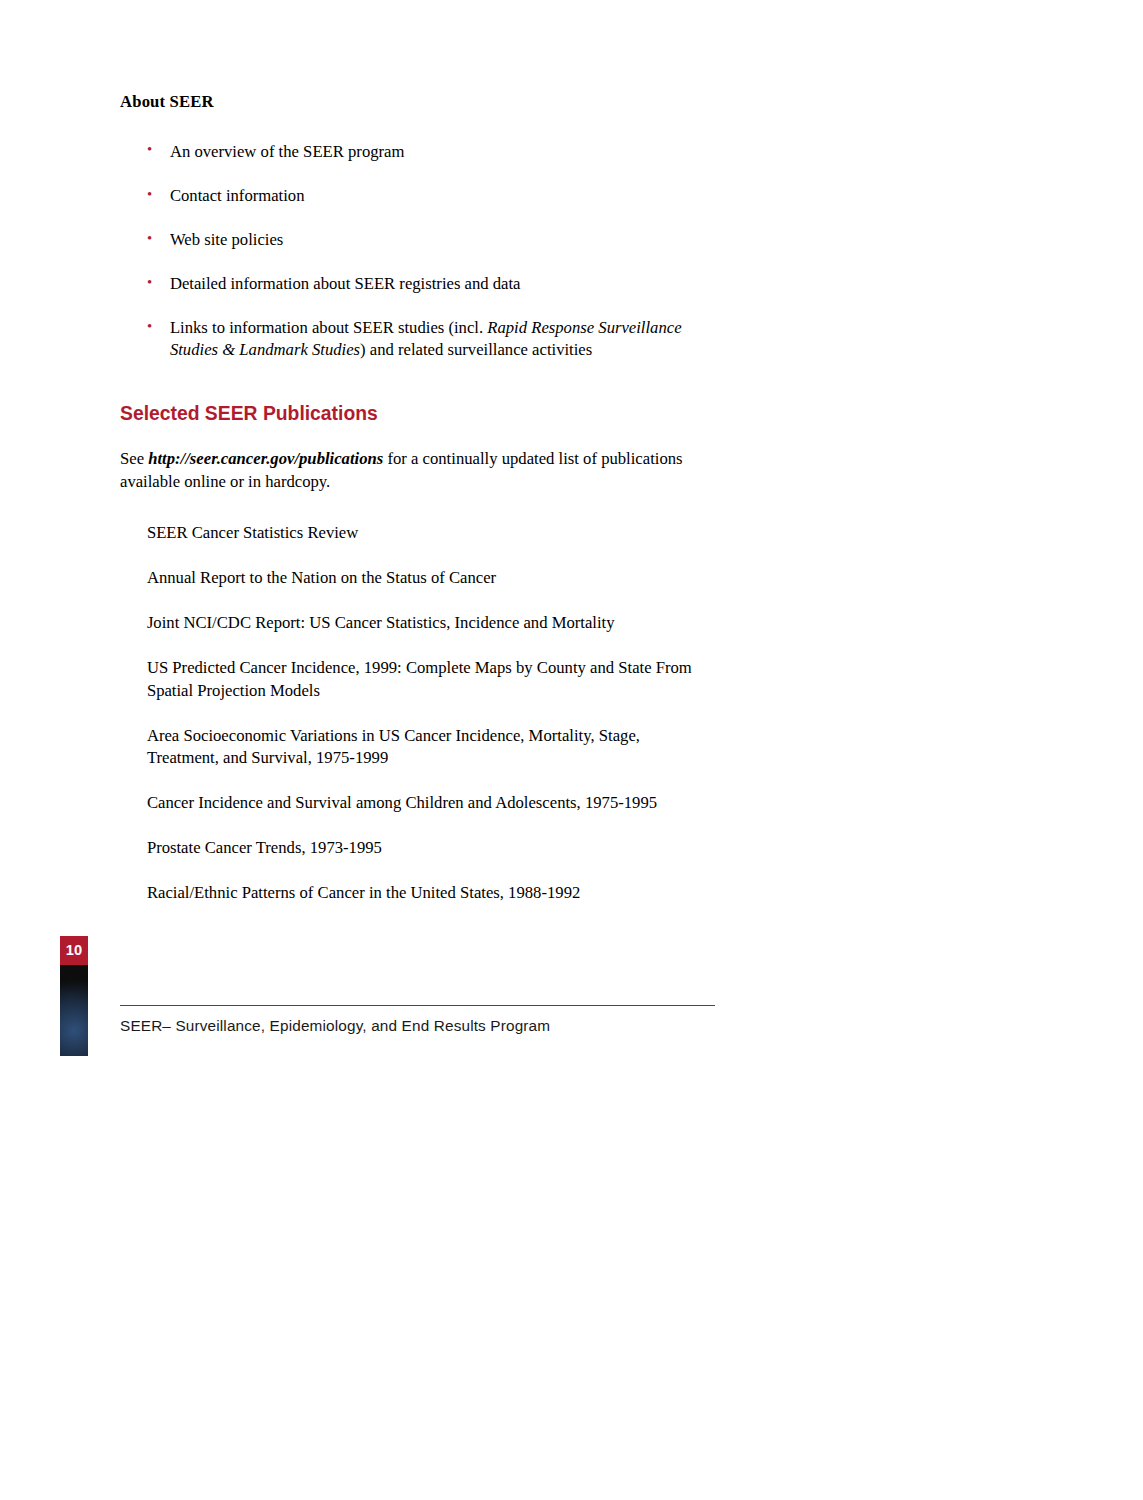About SEER
An overview of the SEER program
Contact information
Web site policies
Detailed information about SEER registries and data
Links to information about SEER studies (incl. Rapid Response Surveillance Studies & Landmark Studies) and related surveillance activities
Selected SEER Publications
See http://seer.cancer.gov/publications for a continually updated list of publications available online or in hardcopy.
SEER Cancer Statistics Review
Annual Report to the Nation on the Status of Cancer
Joint NCI/CDC Report: US Cancer Statistics, Incidence and Mortality
US Predicted Cancer Incidence, 1999: Complete Maps by County and State From Spatial Projection Models
Area Socioeconomic Variations in US Cancer Incidence, Mortality, Stage, Treatment, and Survival, 1975-1999
Cancer Incidence and Survival among Children and Adolescents, 1975-1995
Prostate Cancer Trends, 1973-1995
Racial/Ethnic Patterns of Cancer in the United States, 1988-1992
10
SEER– Surveillance, Epidemiology, and End Results Program